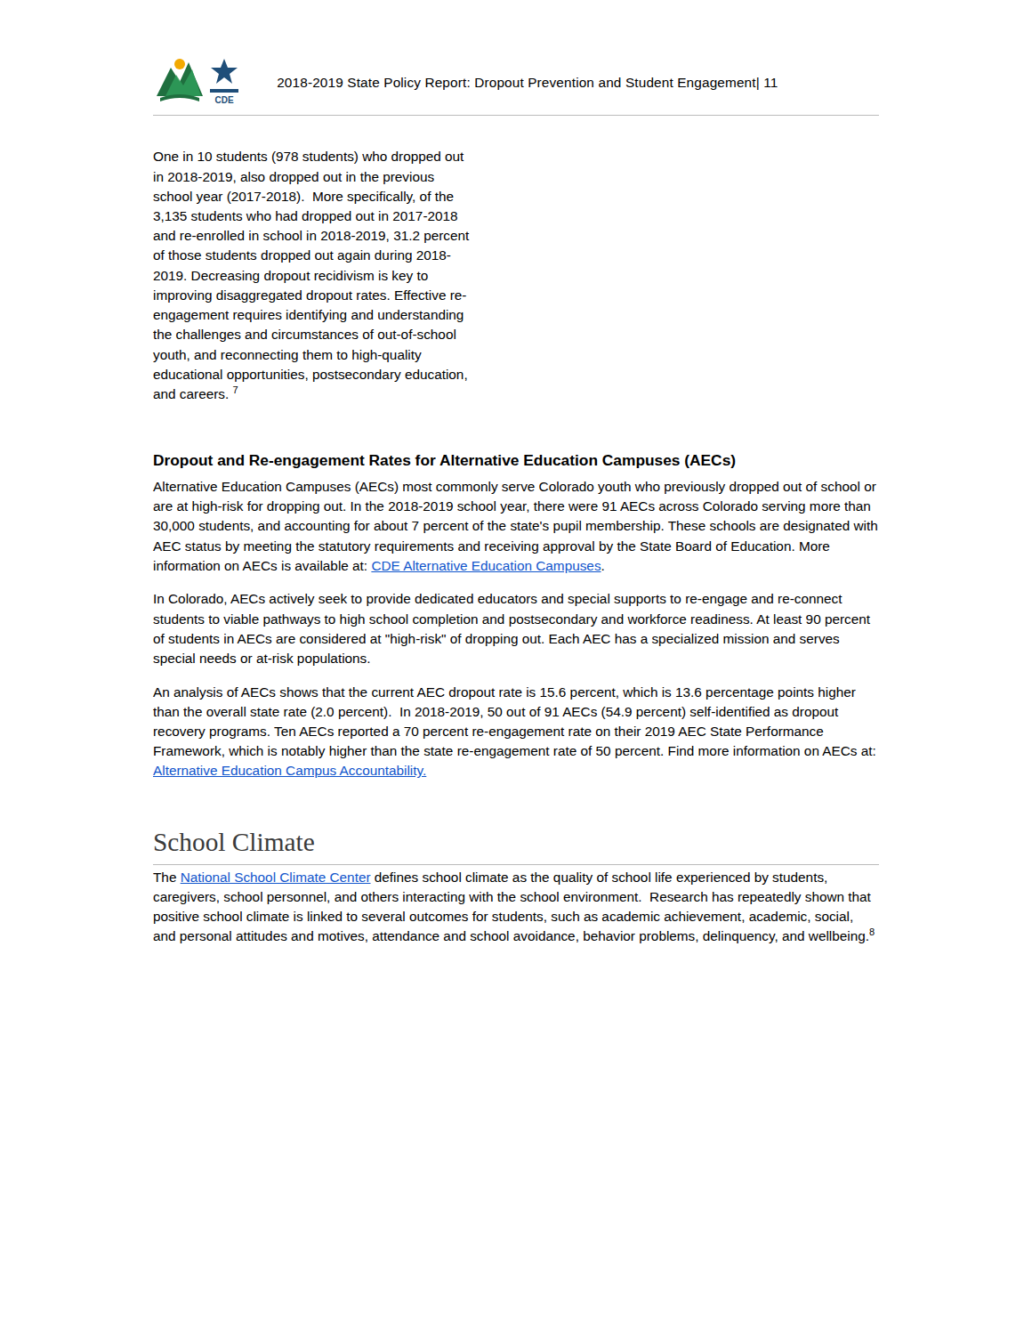CDE
2018-2019 State Policy Report: Dropout Prevention and Student Engagement| 11
One in 10 students (978 students) who dropped out in 2018-2019, also dropped out in the previous school year (2017-2018). More specifically, of the 3,135 students who had dropped out in 2017-2018 and re-enrolled in school in 2018-2019, 31.2 percent of those students dropped out again during 2018-2019. Decreasing dropout recidivism is key to improving disaggregated dropout rates. Effective re-engagement requires identifying and understanding the challenges and circumstances of out-of-school youth, and reconnecting them to high-quality educational opportunities, postsecondary education, and careers. 7
Dropout and Re-engagement Rates for Alternative Education Campuses (AECs)
Alternative Education Campuses (AECs) most commonly serve Colorado youth who previously dropped out of school or are at high-risk for dropping out. In the 2018-2019 school year, there were 91 AECs across Colorado serving more than 30,000 students, and accounting for about 7 percent of the state's pupil membership. These schools are designated with AEC status by meeting the statutory requirements and receiving approval by the State Board of Education. More information on AECs is available at: CDE Alternative Education Campuses.
In Colorado, AECs actively seek to provide dedicated educators and special supports to re-engage and re-connect students to viable pathways to high school completion and postsecondary and workforce readiness. At least 90 percent of students in AECs are considered at "high-risk" of dropping out. Each AEC has a specialized mission and serves special needs or at-risk populations.
An analysis of AECs shows that the current AEC dropout rate is 15.6 percent, which is 13.6 percentage points higher than the overall state rate (2.0 percent). In 2018-2019, 50 out of 91 AECs (54.9 percent) self-identified as dropout recovery programs. Ten AECs reported a 70 percent re-engagement rate on their 2019 AEC State Performance Framework, which is notably higher than the state re-engagement rate of 50 percent. Find more information on AECs at: Alternative Education Campus Accountability.
School Climate
The National School Climate Center defines school climate as the quality of school life experienced by students, caregivers, school personnel, and others interacting with the school environment. Research has repeatedly shown that positive school climate is linked to several outcomes for students, such as academic achievement, academic, social, and personal attitudes and motives, attendance and school avoidance, behavior problems, delinquency, and wellbeing.8